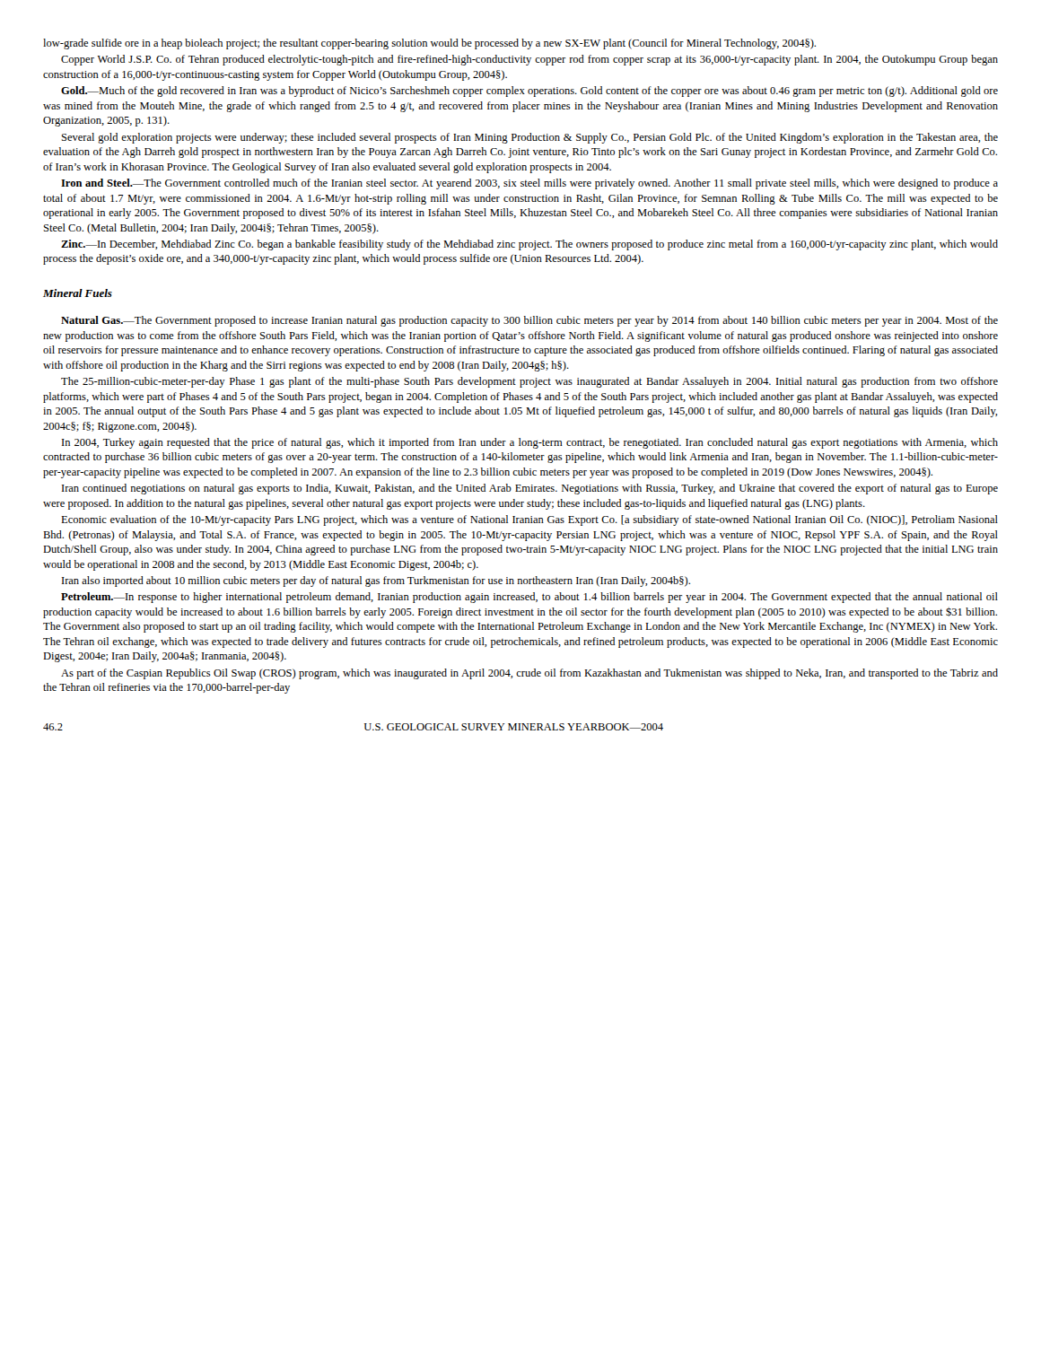low-grade sulfide ore in a heap bioleach project; the resultant copper-bearing solution would be processed by a new SX-EW plant (Council for Mineral Technology, 2004§).
Copper World J.S.P. Co. of Tehran produced electrolytic-tough-pitch and fire-refined-high-conductivity copper rod from copper scrap at its 36,000-t/yr-capacity plant. In 2004, the Outokumpu Group began construction of a 16,000-t/yr-continuous-casting system for Copper World (Outokumpu Group, 2004§).
Gold.—Much of the gold recovered in Iran was a byproduct of Nicico’s Sarcheshmeh copper complex operations. Gold content of the copper ore was about 0.46 gram per metric ton (g/t). Additional gold ore was mined from the Mouteh Mine, the grade of which ranged from 2.5 to 4 g/t, and recovered from placer mines in the Neyshabour area (Iranian Mines and Mining Industries Development and Renovation Organization, 2005, p. 131).
Several gold exploration projects were underway; these included several prospects of Iran Mining Production & Supply Co., Persian Gold Plc. of the United Kingdom’s exploration in the Takestan area, the evaluation of the Agh Darreh gold prospect in northwestern Iran by the Pouya Zarcan Agh Darreh Co. joint venture, Rio Tinto plc’s work on the Sari Gunay project in Kordestan Province, and Zarmehr Gold Co. of Iran’s work in Khorasan Province. The Geological Survey of Iran also evaluated several gold exploration prospects in 2004.
Iron and Steel.—The Government controlled much of the Iranian steel sector. At yearend 2003, six steel mills were privately owned. Another 11 small private steel mills, which were designed to produce a total of about 1.7 Mt/yr, were commissioned in 2004. A 1.6-Mt/yr hot-strip rolling mill was under construction in Rasht, Gilan Province, for Semnan Rolling & Tube Mills Co. The mill was expected to be operational in early 2005. The Government proposed to divest 50% of its interest in Isfahan Steel Mills, Khuzestan Steel Co., and Mobarekeh Steel Co. All three companies were subsidiaries of National Iranian Steel Co. (Metal Bulletin, 2004; Iran Daily, 2004i§; Tehran Times, 2005§).
Zinc.—In December, Mehdiabad Zinc Co. began a bankable feasibility study of the Mehdiabad zinc project. The owners proposed to produce zinc metal from a 160,000-t/yr-capacity zinc plant, which would process the deposit’s oxide ore, and a 340,000-t/yr-capacity zinc plant, which would process sulfide ore (Union Resources Ltd. 2004).
Mineral Fuels
Natural Gas.—The Government proposed to increase Iranian natural gas production capacity to 300 billion cubic meters per year by 2014 from about 140 billion cubic meters per year in 2004. Most of the new production was to come from the offshore South Pars Field, which was the Iranian portion of Qatar’s offshore North Field. A significant volume of natural gas produced onshore was reinjected into onshore oil reservoirs for pressure maintenance and to enhance recovery operations. Construction of infrastructure to capture the associated gas produced from offshore oilfields continued. Flaring of natural gas associated with offshore oil production in the Kharg and the Sirri regions was expected to end by 2008 (Iran Daily, 2004g§; h§).
The 25-million-cubic-meter-per-day Phase 1 gas plant of the multi-phase South Pars development project was inaugurated at Bandar Assaluyeh in 2004. Initial natural gas production from two offshore platforms, which were part of Phases 4 and 5 of the South Pars project, began in 2004. Completion of Phases 4 and 5 of the South Pars project, which included another gas plant at Bandar Assaluyeh, was expected in 2005. The annual output of the South Pars Phase 4 and 5 gas plant was expected to include about 1.05 Mt of liquefied petroleum gas, 145,000 t of sulfur, and 80,000 barrels of natural gas liquids (Iran Daily, 2004c§; f§; Rigzone.com, 2004§).
In 2004, Turkey again requested that the price of natural gas, which it imported from Iran under a long-term contract, be renegotiated. Iran concluded natural gas export negotiations with Armenia, which contracted to purchase 36 billion cubic meters of gas over a 20-year term. The construction of a 140-kilometer gas pipeline, which would link Armenia and Iran, began in November. The 1.1-billion-cubic-meter-per-year-capacity pipeline was expected to be completed in 2007. An expansion of the line to 2.3 billion cubic meters per year was proposed to be completed in 2019 (Dow Jones Newswires, 2004§).
Iran continued negotiations on natural gas exports to India, Kuwait, Pakistan, and the United Arab Emirates. Negotiations with Russia, Turkey, and Ukraine that covered the export of natural gas to Europe were proposed. In addition to the natural gas pipelines, several other natural gas export projects were under study; these included gas-to-liquids and liquefied natural gas (LNG) plants.
Economic evaluation of the 10-Mt/yr-capacity Pars LNG project, which was a venture of National Iranian Gas Export Co. [a subsidiary of state-owned National Iranian Oil Co. (NIOC)], Petroliam Nasional Bhd. (Petronas) of Malaysia, and Total S.A. of France, was expected to begin in 2005. The 10-Mt/yr-capacity Persian LNG project, which was a venture of NIOC, Repsol YPF S.A. of Spain, and the Royal Dutch/Shell Group, also was under study. In 2004, China agreed to purchase LNG from the proposed two-train 5-Mt/yr-capacity NIOC LNG project. Plans for the NIOC LNG projected that the initial LNG train would be operational in 2008 and the second, by 2013 (Middle East Economic Digest, 2004b; c).
Iran also imported about 10 million cubic meters per day of natural gas from Turkmenistan for use in northeastern Iran (Iran Daily, 2004b§).
Petroleum.—In response to higher international petroleum demand, Iranian production again increased, to about 1.4 billion barrels per year in 2004. The Government expected that the annual national oil production capacity would be increased to about 1.6 billion barrels by early 2005. Foreign direct investment in the oil sector for the fourth development plan (2005 to 2010) was expected to be about $31 billion. The Government also proposed to start up an oil trading facility, which would compete with the International Petroleum Exchange in London and the New York Mercantile Exchange, Inc (NYMEX) in New York. The Tehran oil exchange, which was expected to trade delivery and futures contracts for crude oil, petrochemicals, and refined petroleum products, was expected to be operational in 2006 (Middle East Economic Digest, 2004e; Iran Daily, 2004a§; Iranmania, 2004§).
As part of the Caspian Republics Oil Swap (CROS) program, which was inaugurated in April 2004, crude oil from Kazakhastan and Tukmenistan was shipped to Neka, Iran, and transported to the Tabriz and the Tehran oil refineries via the 170,000-barrel-per-day
46.2
U.S. GEOLOGICAL SURVEY MINERALS YEARBOOK—2004